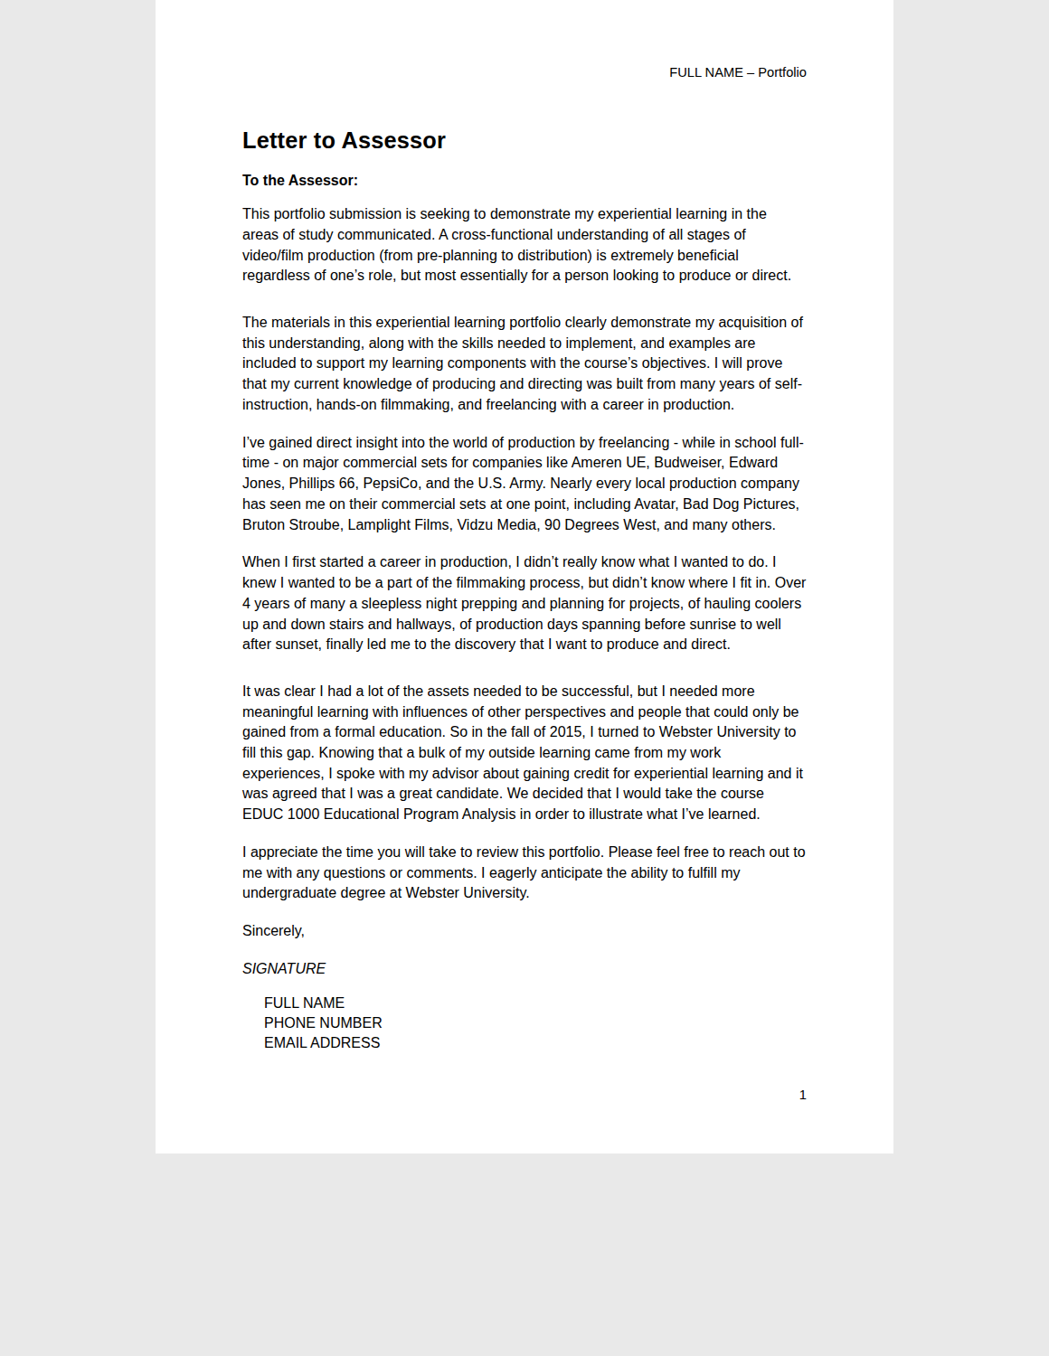FULL NAME – Portfolio
Letter to Assessor
To the Assessor:
This portfolio submission is seeking to demonstrate my experiential learning in the areas of study communicated. A cross-functional understanding of all stages of video/film production (from pre-planning to distribution) is extremely beneficial regardless of one’s role, but most essentially for a person looking to produce or direct.
The materials in this experiential learning portfolio clearly demonstrate my acquisition of this understanding, along with the skills needed to implement, and examples are included to support my learning components with the course’s objectives. I will prove that my current knowledge of producing and directing was built from many years of self-instruction, hands-on filmmaking, and freelancing with a career in production.
I’ve gained direct insight into the world of production by freelancing - while in school full-time - on major commercial sets for companies like Ameren UE, Budweiser, Edward Jones, Phillips 66, PepsiCo, and the U.S. Army. Nearly every local production company has seen me on their commercial sets at one point, including Avatar, Bad Dog Pictures, Bruton Stroube, Lamplight Films, Vidzu Media, 90 Degrees West, and many others.
When I first started a career in production, I didn’t really know what I wanted to do. I knew I wanted to be a part of the filmmaking process, but didn’t know where I fit in. Over 4 years of many a sleepless night prepping and planning for projects, of hauling coolers up and down stairs and hallways, of production days spanning before sunrise to well after sunset, finally led me to the discovery that I want to produce and direct.
It was clear I had a lot of the assets needed to be successful, but I needed more meaningful learning with influences of other perspectives and people that could only be gained from a formal education. So in the fall of 2015, I turned to Webster University to fill this gap. Knowing that a bulk of my outside learning came from my work experiences, I spoke with my advisor about gaining credit for experiential learning and it was agreed that I was a great candidate. We decided that I would take the course EDUC 1000 Educational Program Analysis in order to illustrate what I’ve learned.
I appreciate the time you will take to review this portfolio. Please feel free to reach out to me with any questions or comments. I eagerly anticipate the ability to fulfill my undergraduate degree at Webster University.
Sincerely,
SIGNATURE
FULL NAME
PHONE NUMBER
EMAIL ADDRESS
1